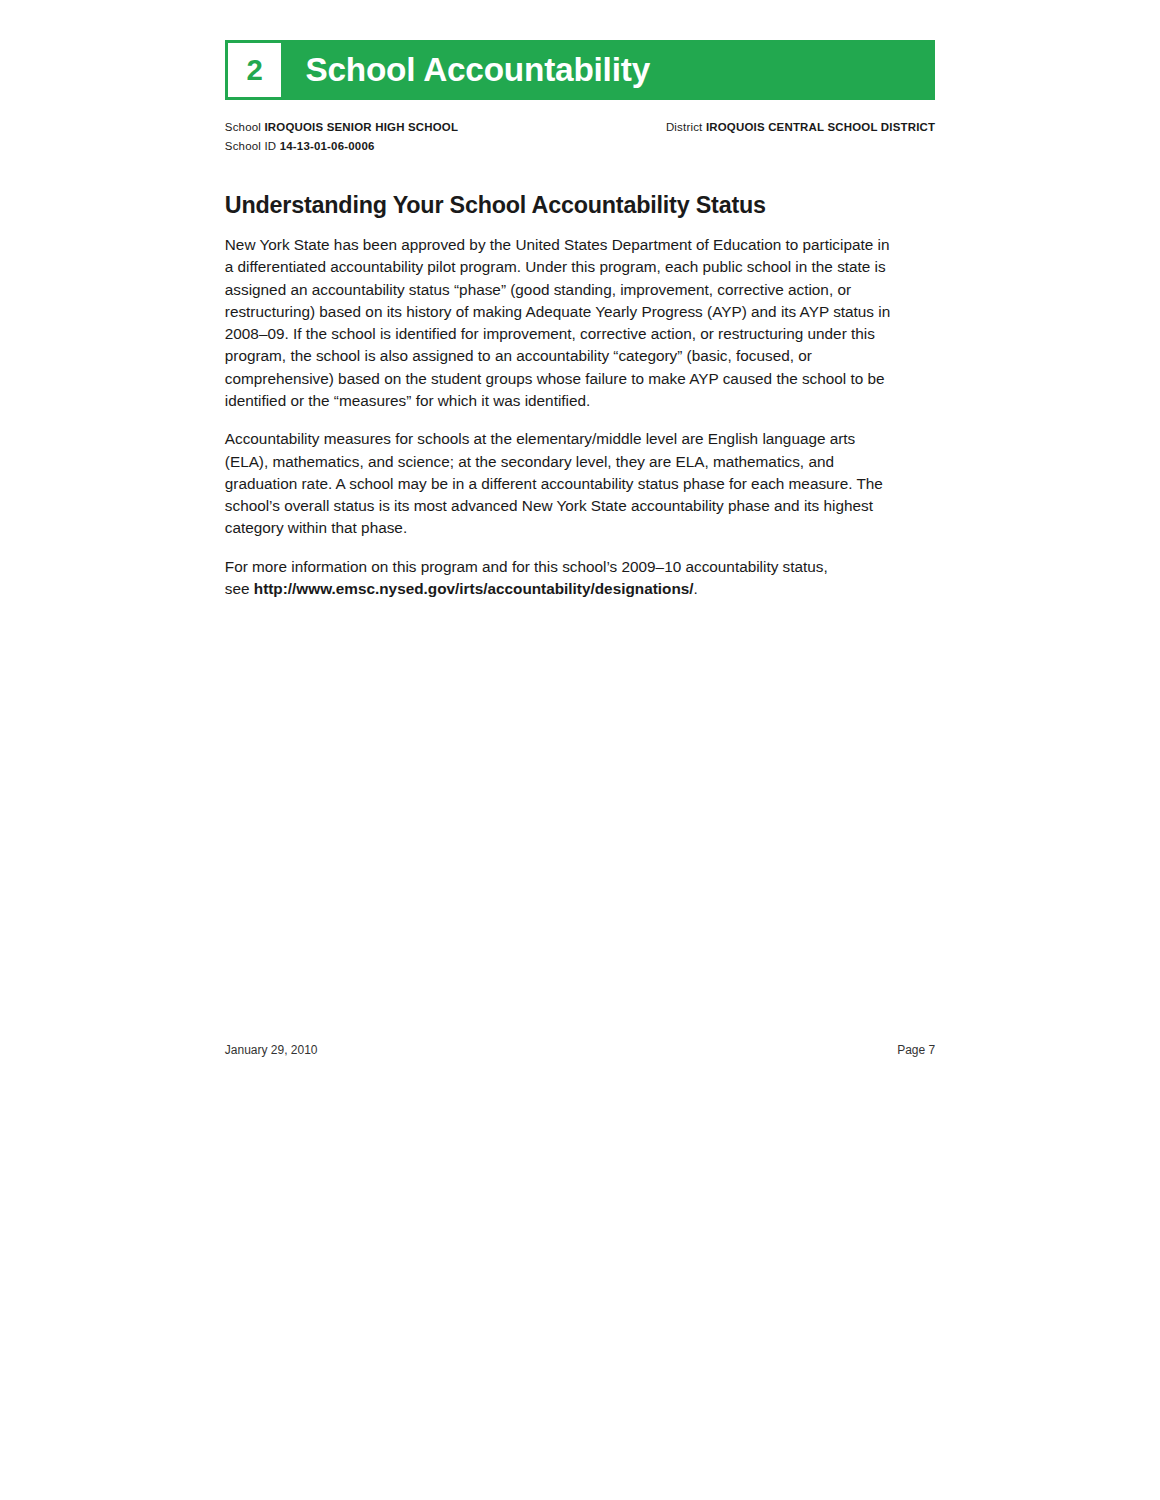2
School Accountability
School IROQUOIS SENIOR HIGH SCHOOL
School ID 14-13-01-06-0006
District IROQUOIS CENTRAL SCHOOL DISTRICT
Understanding Your School Accountability Status
New York State has been approved by the United States Department of Education to participate in a differentiated accountability pilot program. Under this program, each public school in the state is assigned an accountability status “phase” (good standing, improvement, corrective action, or restructuring) based on its history of making Adequate Yearly Progress (AYP) and its AYP status in 2008–09. If the school is identified for improvement, corrective action, or restructuring under this program, the school is also assigned to an accountability “category” (basic, focused, or comprehensive) based on the student groups whose failure to make AYP caused the school to be identified or the “measures” for which it was identified.
Accountability measures for schools at the elementary/middle level are English language arts (ELA), mathematics, and science; at the secondary level, they are ELA, mathematics, and graduation rate. A school may be in a different accountability status phase for each measure. The school’s overall status is its most advanced New York State accountability phase and its highest category within that phase.
For more information on this program and for this school’s 2009–10 accountability status,
see http://www.emsc.nysed.gov/irts/accountability/designations/.
January 29, 2010
Page 7